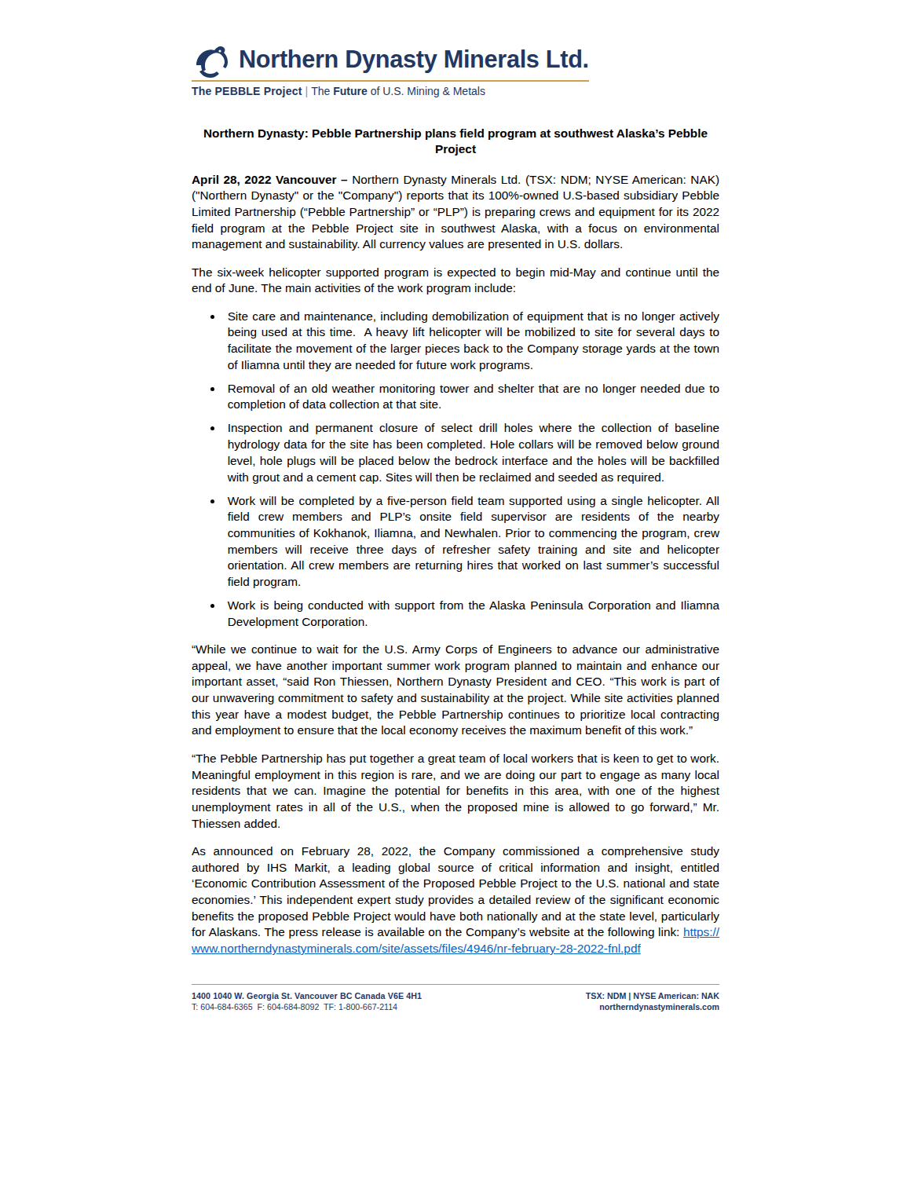Northern Dynasty Minerals Ltd.
The PEBBLE Project|The Future of U.S. Mining & Metals
Northern Dynasty: Pebble Partnership plans field program at southwest Alaska’s Pebble Project
April 28, 2022 Vancouver – Northern Dynasty Minerals Ltd. (TSX: NDM; NYSE American: NAK) ("Northern Dynasty" or the "Company") reports that its 100%-owned U.S-based subsidiary Pebble Limited Partnership (“Pebble Partnership” or “PLP”) is preparing crews and equipment for its 2022 field program at the Pebble Project site in southwest Alaska, with a focus on environmental management and sustainability. All currency values are presented in U.S. dollars.
The six-week helicopter supported program is expected to begin mid-May and continue until the end of June. The main activities of the work program include:
Site care and maintenance, including demobilization of equipment that is no longer actively being used at this time. A heavy lift helicopter will be mobilized to site for several days to facilitate the movement of the larger pieces back to the Company storage yards at the town of Iliamna until they are needed for future work programs.
Removal of an old weather monitoring tower and shelter that are no longer needed due to completion of data collection at that site.
Inspection and permanent closure of select drill holes where the collection of baseline hydrology data for the site has been completed. Hole collars will be removed below ground level, hole plugs will be placed below the bedrock interface and the holes will be backfilled with grout and a cement cap. Sites will then be reclaimed and seeded as required.
Work will be completed by a five-person field team supported using a single helicopter. All field crew members and PLP’s onsite field supervisor are residents of the nearby communities of Kokhanok, Iliamna, and Newhalen. Prior to commencing the program, crew members will receive three days of refresher safety training and site and helicopter orientation. All crew members are returning hires that worked on last summer’s successful field program.
Work is being conducted with support from the Alaska Peninsula Corporation and Iliamna Development Corporation.
“While we continue to wait for the U.S. Army Corps of Engineers to advance our administrative appeal, we have another important summer work program planned to maintain and enhance our important asset, “said Ron Thiessen, Northern Dynasty President and CEO. “This work is part of our unwavering commitment to safety and sustainability at the project. While site activities planned this year have a modest budget, the Pebble Partnership continues to prioritize local contracting and employment to ensure that the local economy receives the maximum benefit of this work.”
“The Pebble Partnership has put together a great team of local workers that is keen to get to work. Meaningful employment in this region is rare, and we are doing our part to engage as many local residents that we can. Imagine the potential for benefits in this area, with one of the highest unemployment rates in all of the U.S., when the proposed mine is allowed to go forward,” Mr. Thiessen added.
As announced on February 28, 2022, the Company commissioned a comprehensive study authored by IHS Markit, a leading global source of critical information and insight, entitled ‘Economic Contribution Assessment of the Proposed Pebble Project to the U.S. national and state economies.’ This independent expert study provides a detailed review of the significant economic benefits the proposed Pebble Project would have both nationally and at the state level, particularly for Alaskans. The press release is available on the Company’s website at the following link: https://www.northerndynastyminerals.com/site/assets/files/4946/nr-february-28-2022-fnl.pdf
1400 1040 W. Georgia St. Vancouver BC Canada V6E 4H1
T: 604-684-6365 F: 604-684-8092 TF: 1-800-667-2114
TSX: NDM | NYSE American: NAK
northerndynastyminerals.com